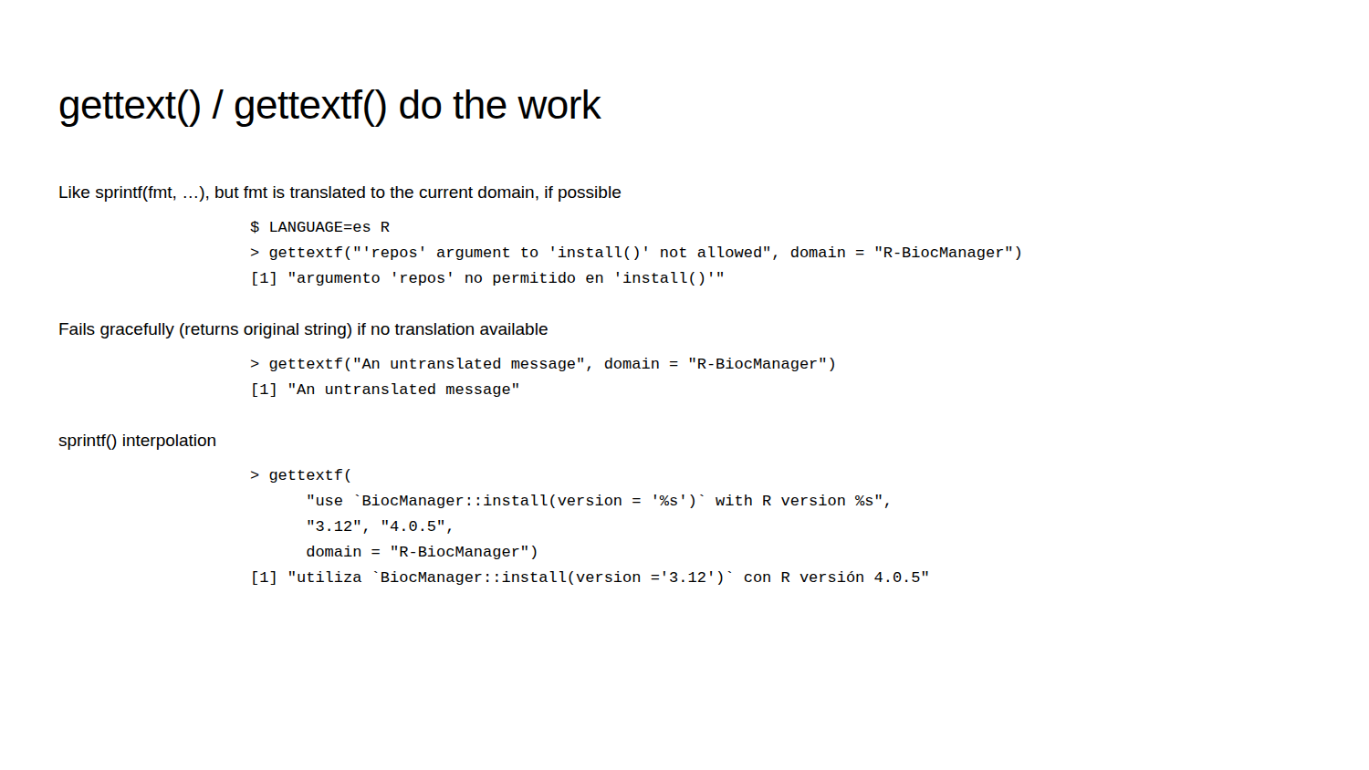gettext() / gettextf() do the work
Like sprintf(fmt, …), but fmt is translated to the current domain, if possible
$ LANGUAGE=es R
> gettextf("'repos' argument to 'install()' not allowed", domain = "R-BiocManager")
[1] "argumento 'repos' no permitido en 'install()'"
Fails gracefully (returns original string) if no translation available
> gettextf("An untranslated message", domain = "R-BiocManager")
[1] "An untranslated message"
sprintf() interpolation
> gettextf(
      "use `BiocManager::install(version = '%s')` with R version %s",
      "3.12", "4.0.5",
      domain = "R-BiocManager")
[1] "utiliza `BiocManager::install(version ='3.12')` con R versión 4.0.5"